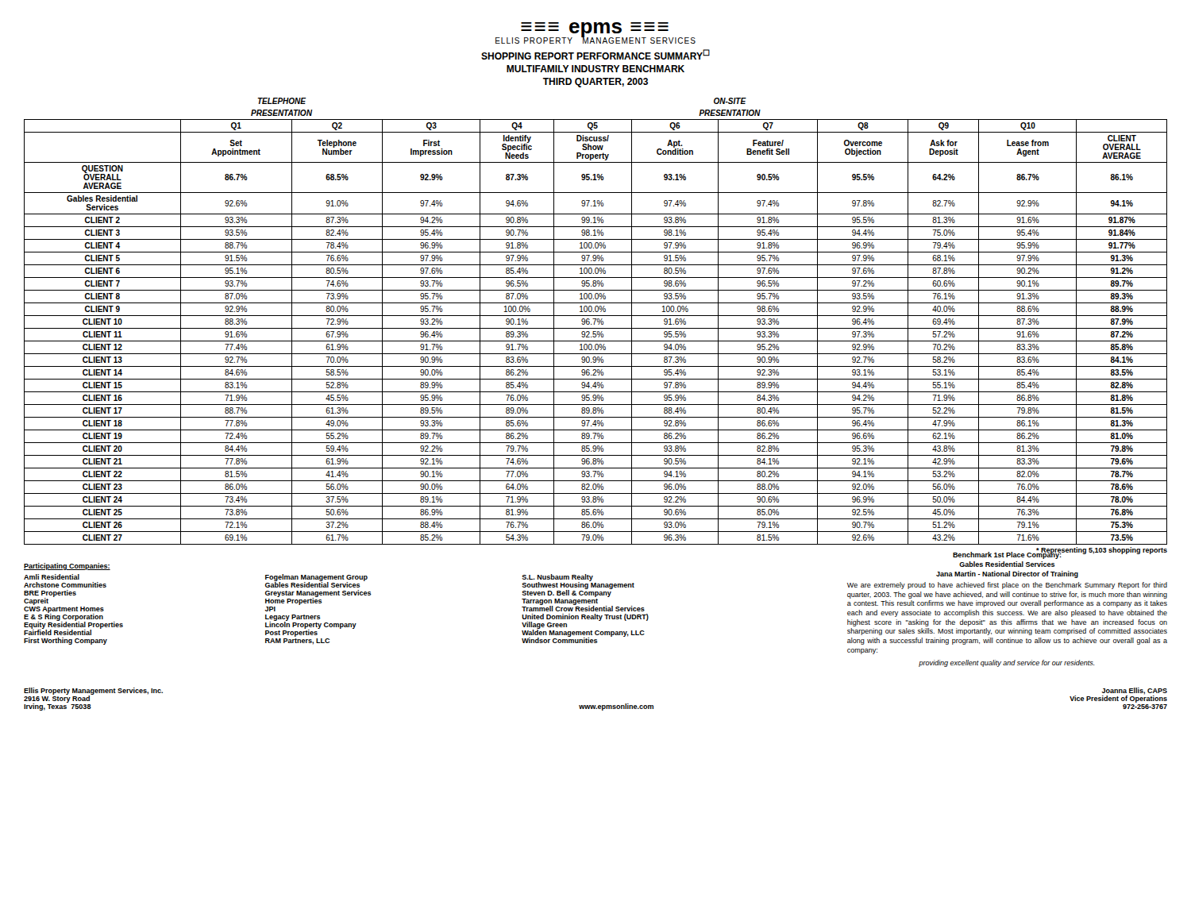≡≡≡ epms ≡≡≡
ELLIS PROPERTY MANAGEMENT SERVICES
SHOPPING REPORT PERFORMANCE SUMMARY☐
MULTIFAMILY INDUSTRY BENCHMARK
THIRD QUARTER, 2003
| | TELEPHONE | ON-SITE | |
| | PRESENTATION | PRESENTATION | |
| | Q1 | Q2 | Q3 | Q4 | Q5 | Q6 | Q7 | Q8 | Q9 | Q10 | |
| | Set Appointment | Telephone Number | First Impression | Identify Specific Needs | Discuss/ Show Property | Apt. Condition | Feature/ Benefit Sell | Overcome Objection | Ask for Deposit | Lease from Agent | CLIENT OVERALL AVERAGE |
| QUESTION OVERALL AVERAGE | 86.7% | 68.5% | 92.9% | 87.3% | 95.1% | 93.1% | 90.5% | 95.5% | 64.2% | 86.7% | 86.1% |
| Gables Residential Services | 92.6% | 91.0% | 97.4% | 94.6% | 97.1% | 97.4% | 97.4% | 97.8% | 82.7% | 92.9% | 94.1% |
| CLIENT 2 | 93.3% | 87.3% | 94.2% | 90.8% | 99.1% | 93.8% | 91.8% | 95.5% | 81.3% | 91.6% | 91.87% |
| CLIENT 3 | 93.5% | 82.4% | 95.4% | 90.7% | 98.1% | 98.1% | 95.4% | 94.4% | 75.0% | 95.4% | 91.84% |
| CLIENT 4 | 88.7% | 78.4% | 96.9% | 91.8% | 100.0% | 97.9% | 91.8% | 96.9% | 79.4% | 95.9% | 91.77% |
| CLIENT 5 | 91.5% | 76.6% | 97.9% | 97.9% | 97.9% | 91.5% | 95.7% | 97.9% | 68.1% | 97.9% | 91.3% |
| CLIENT 6 | 95.1% | 80.5% | 97.6% | 85.4% | 100.0% | 80.5% | 97.6% | 97.6% | 87.8% | 90.2% | 91.2% |
| CLIENT 7 | 93.7% | 74.6% | 93.7% | 96.5% | 95.8% | 98.6% | 96.5% | 97.2% | 60.6% | 90.1% | 89.7% |
| CLIENT 8 | 87.0% | 73.9% | 95.7% | 87.0% | 100.0% | 93.5% | 95.7% | 93.5% | 76.1% | 91.3% | 89.3% |
| CLIENT 9 | 92.9% | 80.0% | 95.7% | 100.0% | 100.0% | 100.0% | 98.6% | 92.9% | 40.0% | 88.6% | 88.9% |
| CLIENT 10 | 88.3% | 72.9% | 93.2% | 90.1% | 96.7% | 91.6% | 93.3% | 96.4% | 69.4% | 87.3% | 87.9% |
| CLIENT 11 | 91.6% | 67.9% | 96.4% | 89.3% | 92.5% | 95.5% | 93.3% | 97.3% | 57.2% | 91.6% | 87.2% |
| CLIENT 12 | 77.4% | 61.9% | 91.7% | 91.7% | 100.0% | 94.0% | 95.2% | 92.9% | 70.2% | 83.3% | 85.8% |
| CLIENT 13 | 92.7% | 70.0% | 90.9% | 83.6% | 90.9% | 87.3% | 90.9% | 92.7% | 58.2% | 83.6% | 84.1% |
| CLIENT 14 | 84.6% | 58.5% | 90.0% | 86.2% | 96.2% | 95.4% | 92.3% | 93.1% | 53.1% | 85.4% | 83.5% |
| CLIENT 15 | 83.1% | 52.8% | 89.9% | 85.4% | 94.4% | 97.8% | 89.9% | 94.4% | 55.1% | 85.4% | 82.8% |
| CLIENT 16 | 71.9% | 45.5% | 95.9% | 76.0% | 95.9% | 95.9% | 84.3% | 94.2% | 71.9% | 86.8% | 81.8% |
| CLIENT 17 | 88.7% | 61.3% | 89.5% | 89.0% | 89.8% | 88.4% | 80.4% | 95.7% | 52.2% | 79.8% | 81.5% |
| CLIENT 18 | 77.8% | 49.0% | 93.3% | 85.6% | 97.4% | 92.8% | 86.6% | 96.4% | 47.9% | 86.1% | 81.3% |
| CLIENT 19 | 72.4% | 55.2% | 89.7% | 86.2% | 89.7% | 86.2% | 86.2% | 96.6% | 62.1% | 86.2% | 81.0% |
| CLIENT 20 | 84.4% | 59.4% | 92.2% | 79.7% | 85.9% | 93.8% | 82.8% | 95.3% | 43.8% | 81.3% | 79.8% |
| CLIENT 21 | 77.8% | 61.9% | 92.1% | 74.6% | 96.8% | 90.5% | 84.1% | 92.1% | 42.9% | 83.3% | 79.6% |
| CLIENT 22 | 81.5% | 41.4% | 90.1% | 77.0% | 93.7% | 94.1% | 80.2% | 94.1% | 53.2% | 82.0% | 78.7% |
| CLIENT 23 | 86.0% | 56.0% | 90.0% | 64.0% | 82.0% | 96.0% | 88.0% | 92.0% | 56.0% | 76.0% | 78.6% |
| CLIENT 24 | 73.4% | 37.5% | 89.1% | 71.9% | 93.8% | 92.2% | 90.6% | 96.9% | 50.0% | 84.4% | 78.0% |
| CLIENT 25 | 73.8% | 50.6% | 86.9% | 81.9% | 85.6% | 90.6% | 85.0% | 92.5% | 45.0% | 76.3% | 76.8% |
| CLIENT 26 | 72.1% | 37.2% | 88.4% | 76.7% | 86.0% | 93.0% | 79.1% | 90.7% | 51.2% | 79.1% | 75.3% |
| CLIENT 27 | 69.1% | 61.7% | 85.2% | 54.3% | 79.0% | 96.3% | 81.5% | 92.6% | 43.2% | 71.6% | 73.5% |
* Representing 5,103 shopping reports
Participating Companies:
| Amli Residential | Fogelman Management Group | S.L. Nusbaum Realty |
| Archstone Communities | Gables Residential Services | Southwest Housing Management |
| BRE Properties | Greystar Management Services | Steven D. Bell & Company |
| Capreit | Home Properties | Tarragon Management |
| CWS Apartment Homes | JPI | Trammell Crow Residential Services |
| E & S Ring Corporation | Legacy Partners | United Dominion Realty Trust (UDRT) |
| Equity Residential Properties | Lincoln Property Company | Village Green |
| Fairfield Residential | Post Properties | Walden Management Company, LLC |
| First Worthing Company | RAM Partners, LLC | Windsor Communities |
Benchmark 1st Place Company:
Gables Residential Services
Jana Martin - National Director of Training
We are extremely proud to have achieved first place on the Benchmark Summary Report for third quarter, 2003. The goal we have achieved, and will continue to strive for, is much more than winning a contest. This result confirms we have improved our overall performance as a company as it takes each and every associate to accomplish this success. We are also pleased to have obtained the highest score in "asking for the deposit" as this affirms that we have an increased focus on sharpening our sales skills. Most importantly, our winning team comprised of committed associates along with a successful training program, will continue to allow us to achieve our overall goal as a company:
providing excellent quality and service for our residents.
Ellis Property Management Services, Inc.
2916 W. Story Road
Irving, Texas 75038
Joanna Ellis, CAPS
Vice President of Operations
972-256-3767
www.epmsonline.com